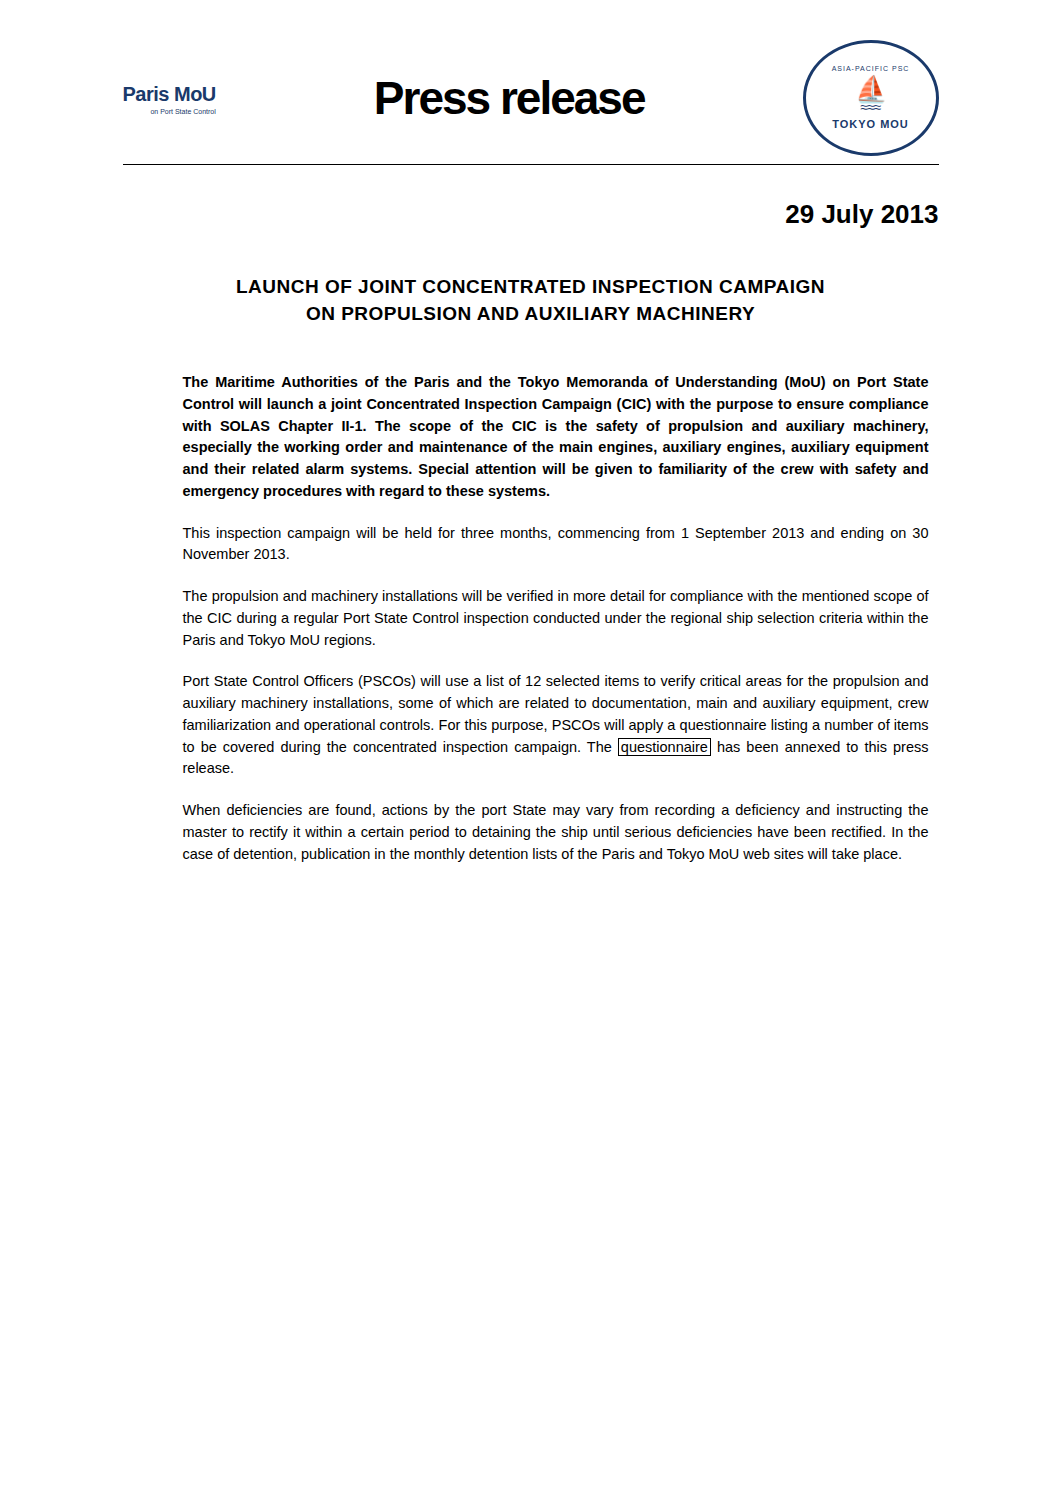Paris MoU
on Port State Control
Press release
ASIA-PACIFIC PSC
⛵
≈≈≈
TOKYO MOU
29 July 2013
LAUNCH OF JOINT CONCENTRATED INSPECTION CAMPAIGN
ON PROPULSION AND AUXILIARY MACHINERY
The Maritime Authorities of the Paris and the Tokyo Memoranda of Understanding (MoU) on Port State Control will launch a joint Concentrated Inspection Campaign (CIC) with the purpose to ensure compliance with SOLAS Chapter II-1. The scope of the CIC is the safety of propulsion and auxiliary machinery, especially the working order and maintenance of the main engines, auxiliary engines, auxiliary equipment and their related alarm systems. Special attention will be given to familiarity of the crew with safety and emergency procedures with regard to these systems.
This inspection campaign will be held for three months, commencing from 1 September 2013 and ending on 30 November 2013.
The propulsion and machinery installations will be verified in more detail for compliance with the mentioned scope of the CIC during a regular Port State Control inspection conducted under the regional ship selection criteria within the Paris and Tokyo MoU regions.
Port State Control Officers (PSCOs) will use a list of 12 selected items to verify critical areas for the propulsion and auxiliary machinery installations, some of which are related to documentation, main and auxiliary equipment, crew familiarization and operational controls. For this purpose, PSCOs will apply a questionnaire listing a number of items to be covered during the concentrated inspection campaign. The questionnaire has been annexed to this press release.
When deficiencies are found, actions by the port State may vary from recording a deficiency and instructing the master to rectify it within a certain period to detaining the ship until serious deficiencies have been rectified. In the case of detention, publication in the monthly detention lists of the Paris and Tokyo MoU web sites will take place.